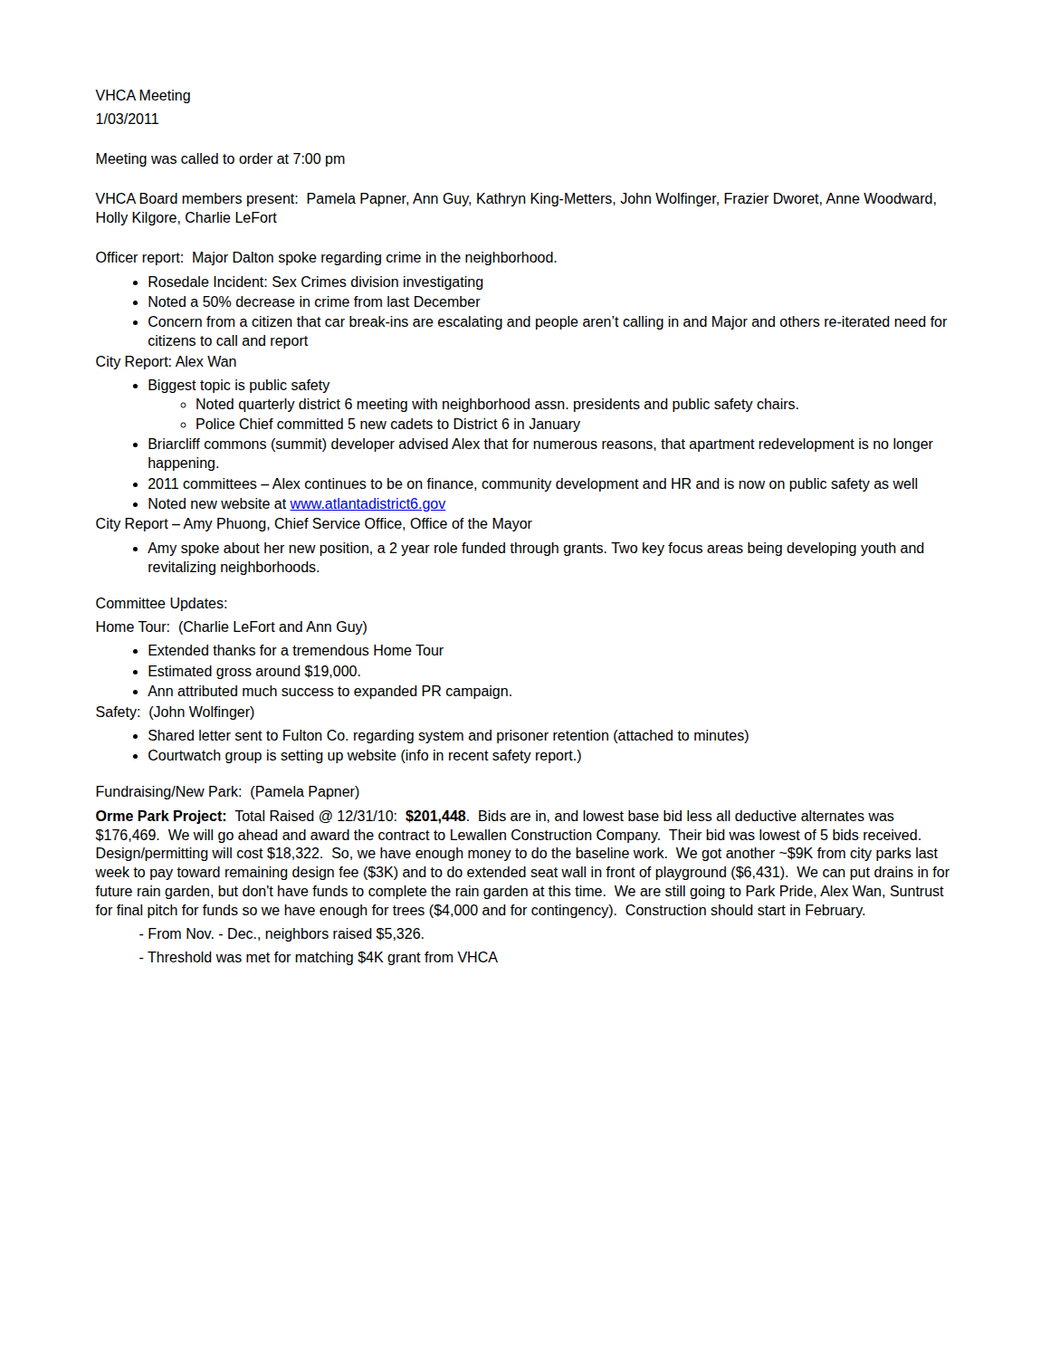VHCA Meeting
1/03/2011
Meeting was called to order at 7:00 pm
VHCA Board members present: Pamela Papner, Ann Guy, Kathryn King-Metters, John Wolfinger, Frazier Dworet, Anne Woodward, Holly Kilgore, Charlie LeFort
Officer report: Major Dalton spoke regarding crime in the neighborhood.
Rosedale Incident: Sex Crimes division investigating
Noted a 50% decrease in crime from last December
Concern from a citizen that car break-ins are escalating and people aren’t calling in and Major and others re-iterated need for citizens to call and report
City Report: Alex Wan
Biggest topic is public safety
Noted quarterly district 6 meeting with neighborhood assn. presidents and public safety chairs.
Police Chief committed 5 new cadets to District 6 in January
Briarcliff commons (summit) developer advised Alex that for numerous reasons, that apartment redevelopment is no longer happening.
2011 committees – Alex continues to be on finance, community development and HR and is now on public safety as well
Noted new website at www.atlantadistrict6.gov
City Report – Amy Phuong, Chief Service Office, Office of the Mayor
Amy spoke about her new position, a 2 year role funded through grants. Two key focus areas being developing youth and revitalizing neighborhoods.
Committee Updates:
Home Tour: (Charlie LeFort and Ann Guy)
Extended thanks for a tremendous Home Tour
Estimated gross around $19,000.
Ann attributed much success to expanded PR campaign.
Safety: (John Wolfinger)
Shared letter sent to Fulton Co. regarding system and prisoner retention (attached to minutes)
Courtwatch group is setting up website (info in recent safety report.)
Fundraising/New Park: (Pamela Papner)
Orme Park Project: Total Raised @ 12/31/10: $201,448. Bids are in, and lowest base bid less all deductive alternates was $176,469. We will go ahead and award the contract to Lewallen Construction Company. Their bid was lowest of 5 bids received. Design/permitting will cost $18,322. So, we have enough money to do the baseline work. We got another ~$9K from city parks last week to pay toward remaining design fee ($3K) and to do extended seat wall in front of playground ($6,431). We can put drains in for future rain garden, but don't have funds to complete the rain garden at this time. We are still going to Park Pride, Alex Wan, Suntrust for final pitch for funds so we have enough for trees ($4,000 and for contingency). Construction should start in February.
- From Nov. - Dec., neighbors raised $5,326.
- Threshold was met for matching $4K grant from VHCA